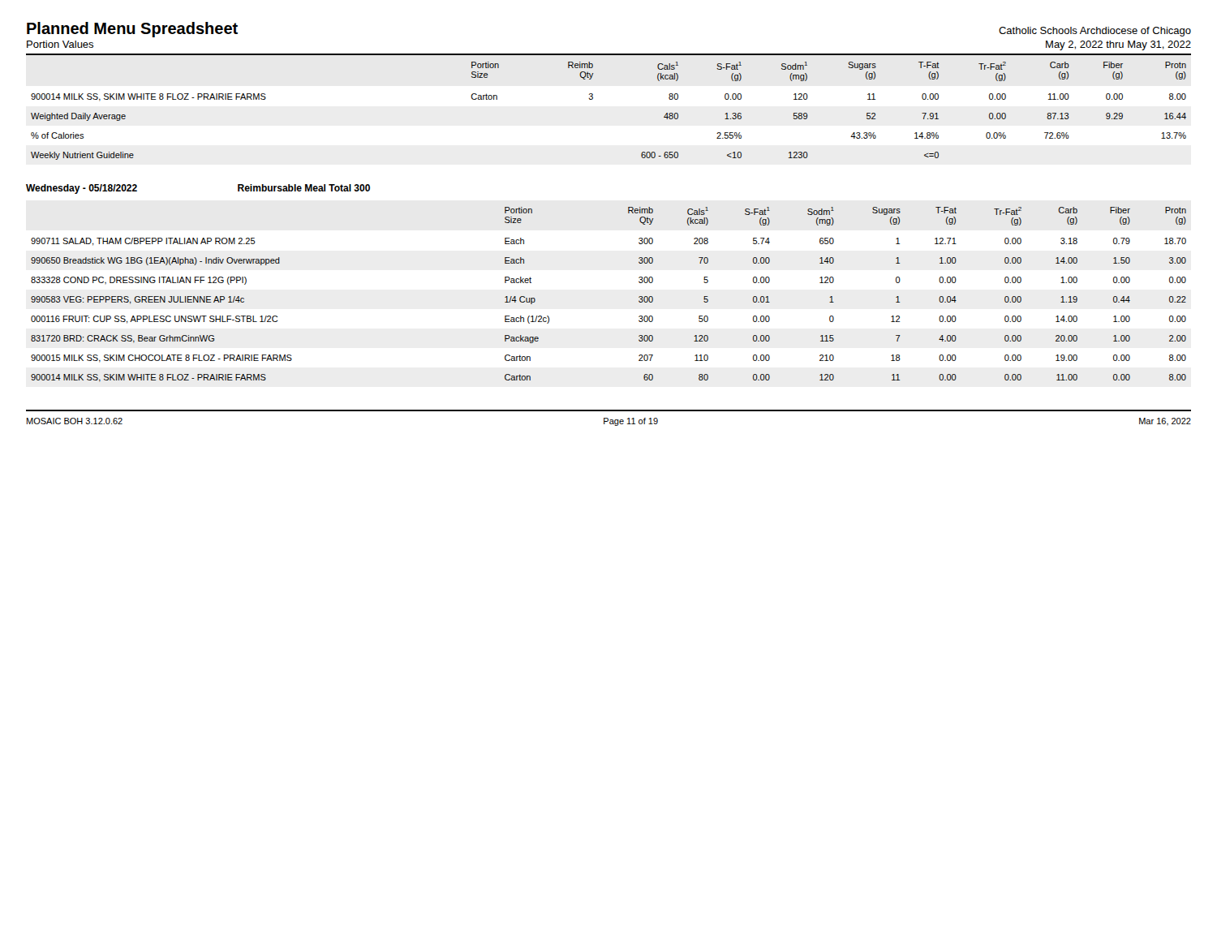Planned Menu Spreadsheet
Catholic Schools Archdiocese of Chicago
Portion Values
May 2, 2022 thru May 31, 2022
| | Portion Size | Reimb Qty | Cals 1 (kcal) | S-Fat 1 (g) | Sodm 1 (mg) | Sugars (g) | T-Fat (g) | Tr-Fat 2 (g) | Carb (g) | Fiber (g) | Protn (g) |
| --- | --- | --- | --- | --- | --- | --- | --- | --- | --- | --- | --- |
| 900014 MILK SS, SKIM WHITE 8 FLOZ - PRAIRIE FARMS | Carton | 3 | 80 | 0.00 | 120 | 11 | 0.00 | 0.00 | 11.00 | 0.00 | 8.00 |
| Weighted Daily Average | | | 480 | 1.36 | 589 | 52 | 7.91 | 0.00 | 87.13 | 9.29 | 16.44 |
| % of Calories | | | | 2.55% | | 43.3% | 14.8% | 0.0% | 72.6% | | 13.7% |
| Weekly Nutrient Guideline | | | 600 - 650 | <10 | 1230 | | <=0 | | | | |
Wednesday - 05/18/2022 Reimbursable Meal Total 300
| | Portion Size | Reimb Qty | Cals 1 (kcal) | S-Fat 1 (g) | Sodm 1 (mg) | Sugars (g) | T-Fat (g) | Tr-Fat 2 (g) | Carb (g) | Fiber (g) | Protn (g) |
| --- | --- | --- | --- | --- | --- | --- | --- | --- | --- | --- | --- |
| 990711 SALAD, THAM C/BPEPP ITALIAN AP ROM 2.25 | Each | 300 | 208 | 5.74 | 650 | 1 | 12.71 | 0.00 | 3.18 | 0.79 | 18.70 |
| 990650 Breadstick WG 1BG (1EA)(Alpha) - Indiv Overwrapped | Each | 300 | 70 | 0.00 | 140 | 1 | 1.00 | 0.00 | 14.00 | 1.50 | 3.00 |
| 833328 COND PC, DRESSING ITALIAN FF 12G (PPI) | Packet | 300 | 5 | 0.00 | 120 | 0 | 0.00 | 0.00 | 1.00 | 0.00 | 0.00 |
| 990583 VEG: PEPPERS, GREEN JULIENNE AP 1/4c | 1/4 Cup | 300 | 5 | 0.01 | 1 | 1 | 0.04 | 0.00 | 1.19 | 0.44 | 0.22 |
| 000116 FRUIT: CUP SS, APPLESC UNSWT SHLF-STBL 1/2C | Each (1/2c) | 300 | 50 | 0.00 | 0 | 12 | 0.00 | 0.00 | 14.00 | 1.00 | 0.00 |
| 831720 BRD: CRACK SS, Bear GrhmCinnWG | Package | 300 | 120 | 0.00 | 115 | 7 | 4.00 | 0.00 | 20.00 | 1.00 | 2.00 |
| 900015 MILK SS, SKIM CHOCOLATE 8 FLOZ - PRAIRIE FARMS | Carton | 207 | 110 | 0.00 | 210 | 18 | 0.00 | 0.00 | 19.00 | 0.00 | 8.00 |
| 900014 MILK SS, SKIM WHITE 8 FLOZ - PRAIRIE FARMS | Carton | 60 | 80 | 0.00 | 120 | 11 | 0.00 | 0.00 | 11.00 | 0.00 | 8.00 |
MOSAIC BOH 3.12.0.62
Page 11 of 19
Mar 16, 2022